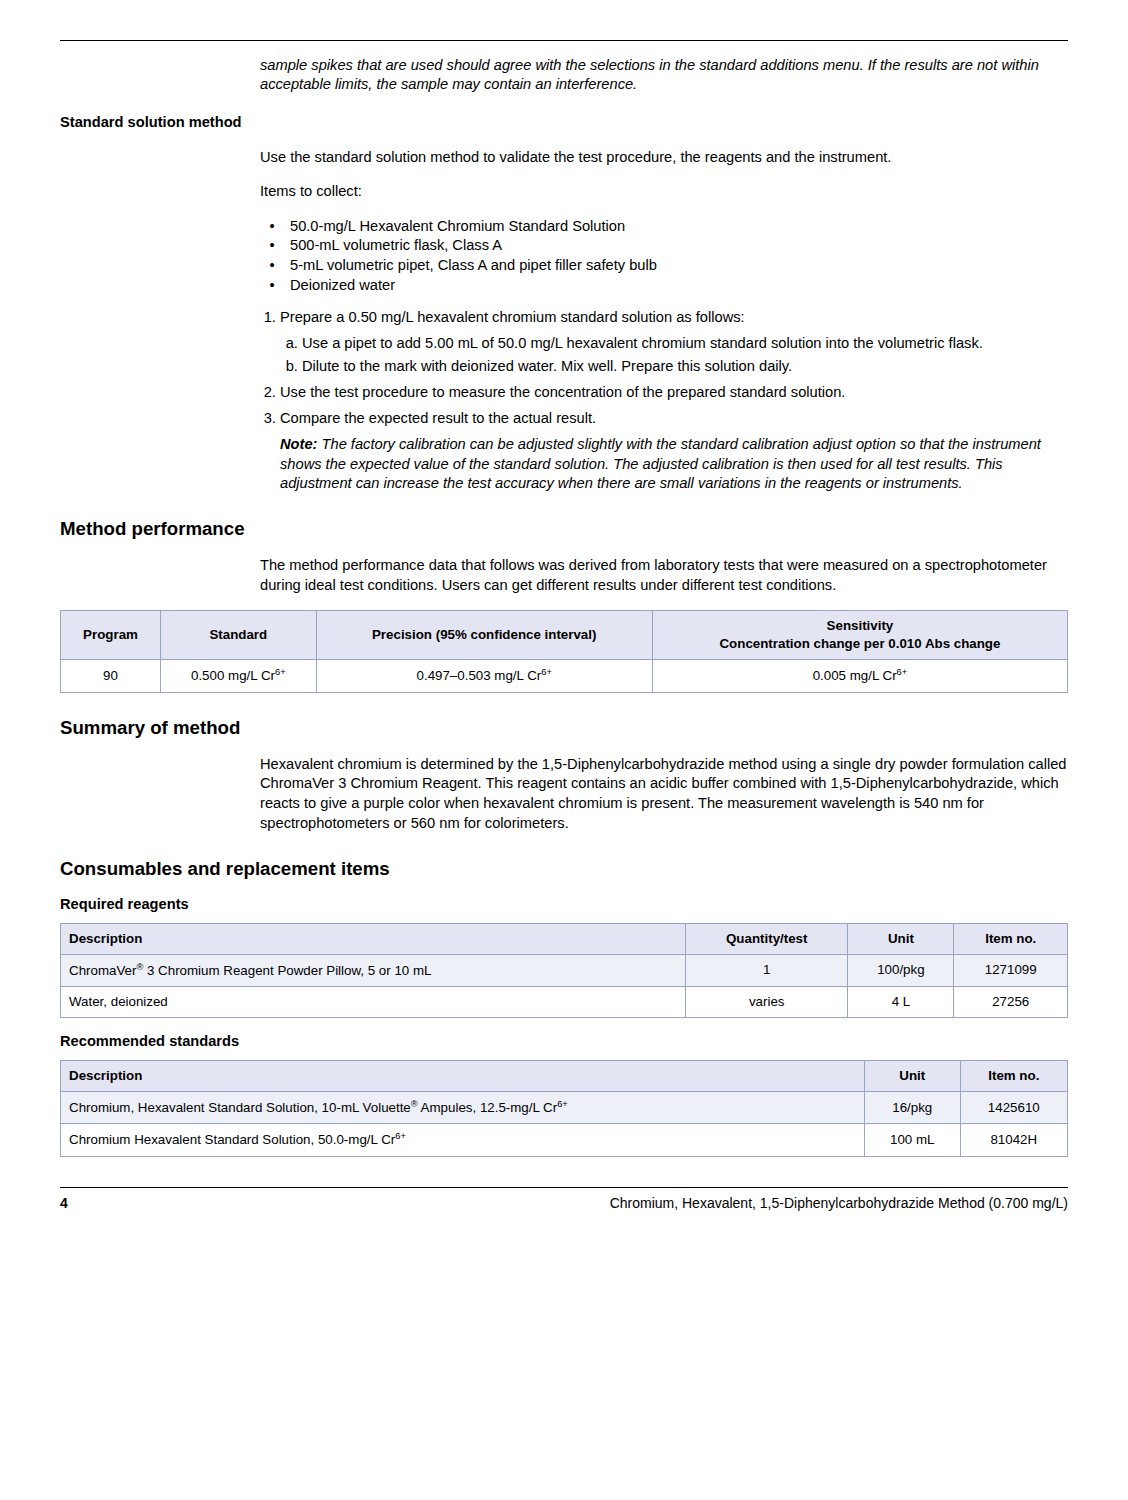sample spikes that are used should agree with the selections in the standard additions menu. If the results are not within acceptable limits, the sample may contain an interference.
Standard solution method
Use the standard solution method to validate the test procedure, the reagents and the instrument.
Items to collect:
50.0-mg/L Hexavalent Chromium Standard Solution
500-mL volumetric flask, Class A
5-mL volumetric pipet, Class A and pipet filler safety bulb
Deionized water
Prepare a 0.50 mg/L hexavalent chromium standard solution as follows:
Use a pipet to add 5.00 mL of 50.0 mg/L hexavalent chromium standard solution into the volumetric flask.
Dilute to the mark with deionized water. Mix well. Prepare this solution daily.
Use the test procedure to measure the concentration of the prepared standard solution.
Compare the expected result to the actual result.
Note: The factory calibration can be adjusted slightly with the standard calibration adjust option so that the instrument shows the expected value of the standard solution. The adjusted calibration is then used for all test results. This adjustment can increase the test accuracy when there are small variations in the reagents or instruments.
Method performance
The method performance data that follows was derived from laboratory tests that were measured on a spectrophotometer during ideal test conditions. Users can get different results under different test conditions.
| Program | Standard | Precision (95% confidence interval) | Sensitivity Concentration change per 0.010 Abs change |
| --- | --- | --- | --- |
| 90 | 0.500 mg/L Cr 6+ | 0.497–0.503 mg/L Cr 6+ | 0.005 mg/L Cr 6+ |
Summary of method
Hexavalent chromium is determined by the 1,5-Diphenylcarbohydrazide method using a single dry powder formulation called ChromaVer 3 Chromium Reagent. This reagent contains an acidic buffer combined with 1,5-Diphenylcarbohydrazide, which reacts to give a purple color when hexavalent chromium is present. The measurement wavelength is 540 nm for spectrophotometers or 560 nm for colorimeters.
Consumables and replacement items
Required reagents
| Description | Quantity/test | Unit | Item no. |
| --- | --- | --- | --- |
| ChromaVer ® 3 Chromium Reagent Powder Pillow, 5 or 10 mL | 1 | 100/pkg | 1271099 |
| Water, deionized | varies | 4 L | 27256 |
Recommended standards
| Description | Unit | Item no. |
| --- | --- | --- |
| Chromium, Hexavalent Standard Solution, 10-mL Voluette ® Ampules, 12.5-mg/L Cr 6+ | 16/pkg | 1425610 |
| Chromium Hexavalent Standard Solution, 50.0-mg/L Cr 6+ | 100 mL | 81042H |
4 Chromium, Hexavalent, 1,5-Diphenylcarbohydrazide Method (0.700 mg/L)